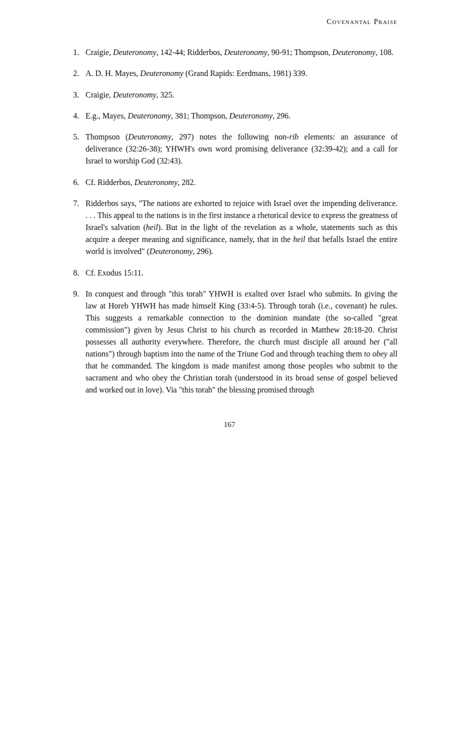Covenantal Praise
Craigie, Deuteronomy, 142-44; Ridderbos, Deuteronomy, 90-91; Thompson, Deuteronomy, 108.
A. D. H. Mayes, Deuteronomy (Grand Rapids: Eerdmans, 1981) 339.
Craigie, Deuteronomy, 325.
E.g., Mayes, Deuteronomy, 381; Thompson, Deuteronomy, 296.
Thompson (Deuteronomy, 297) notes the following non-rib elements: an assurance of deliverance (32:26-38); YHWH's own word promising deliverance (32:39-42); and a call for Israel to worship God (32:43).
Cf. Ridderbos, Deuteronomy, 282.
Ridderbos says, "The nations are exhorted to rejoice with Israel over the impending deliverance. . . . This appeal to the nations is in the first instance a rhetorical device to express the greatness of Israel's salvation (heil). But in the light of the revelation as a whole, statements such as this acquire a deeper meaning and significance, namely, that in the heil that befalls Israel the entire world is involved" (Deuteronomy, 296).
Cf. Exodus 15:11.
In conquest and through "this torah" YHWH is exalted over Israel who submits. In giving the law at Horeb YHWH has made himself King (33:4-5). Through torah (i.e., covenant) he rules. This suggests a remarkable connection to the dominion mandate (the so-called "great commission") given by Jesus Christ to his church as recorded in Matthew 28:18-20. Christ possesses all authority everywhere. Therefore, the church must disciple all around her ("all nations") through baptism into the name of the Triune God and through teaching them to obey all that he commanded. The kingdom is made manifest among those peoples who submit to the sacrament and who obey the Christian torah (understood in its broad sense of gospel believed and worked out in love). Via "this torah" the blessing promised through
167